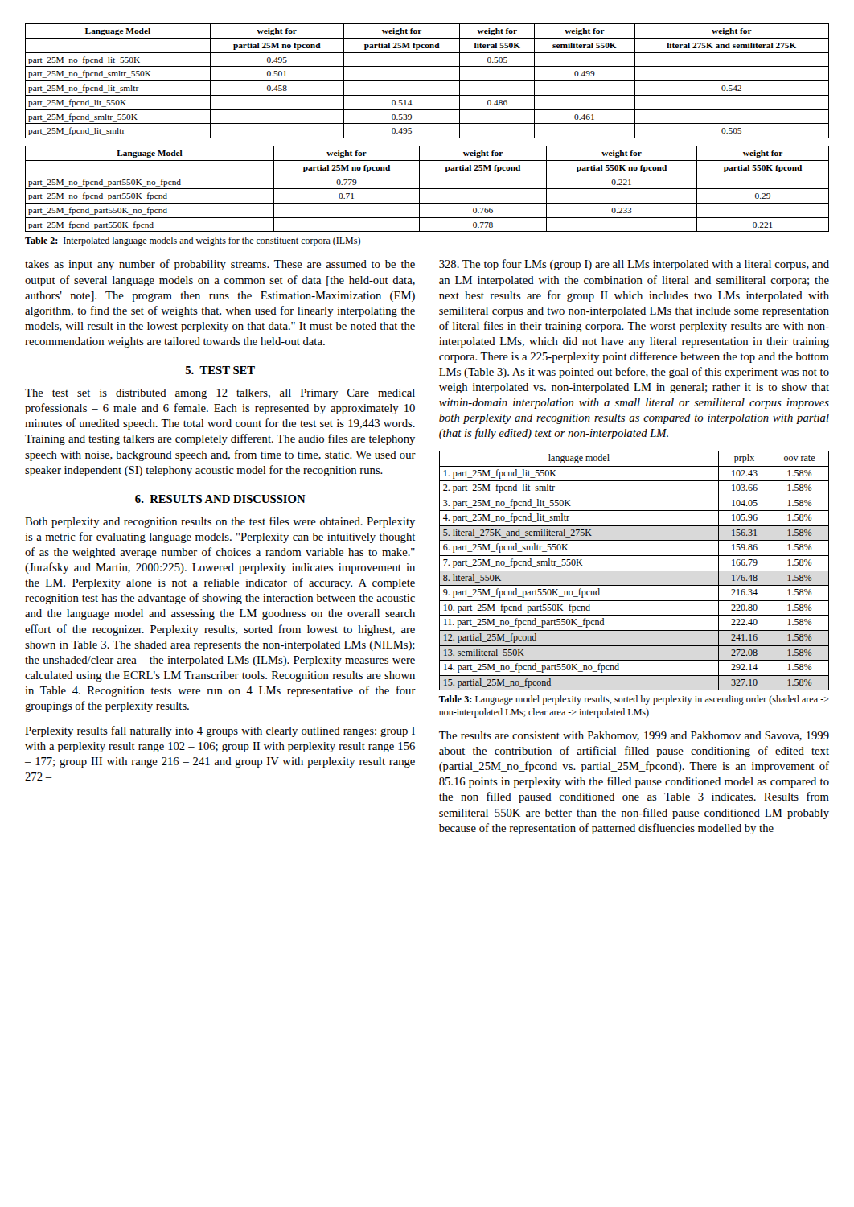| Language Model | weight for | weight for | weight for | weight for | weight for |
| --- | --- | --- | --- | --- | --- |
| | partial 25M no fpcond | partial 25M fpcond | literal 550K | semiliteral 550K | literal 275K and semiliteral 275K |
| part_25M_no_fpcnd_lit_550K | 0.495 | | 0.505 | | |
| part_25M_no_fpcnd_smltr_550K | 0.501 | | | 0.499 | |
| part_25M_no_fpcnd_lit_smltr | 0.458 | | | | 0.542 |
| part_25M_fpcnd_lit_550K | | 0.514 | 0.486 | | |
| part_25M_fpcnd_smltr_550K | | 0.539 | | 0.461 | |
| part_25M_fpcnd_lit_smltr | | 0.495 | | | 0.505 |
| Language Model | weight for | weight for | weight for | weight for |
| --- | --- | --- | --- | --- |
| | partial 25M no fpcond | partial 25M fpcond | partial 550K no fpcond | partial 550K fpcond |
| part_25M_no_fpcnd_part550K_no_fpcnd | 0.779 | | 0.221 | |
| part_25M_no_fpcnd_part550K_fpcnd | 0.71 | | | 0.29 |
| part_25M_fpcnd_part550K_no_fpcnd | | 0.766 | 0.233 | |
| part_25M_fpcnd_part550K_fpcnd | | 0.778 | | 0.221 |
Table 2: Interpolated language models and weights for the constituent corpora (ILMs)
takes as input any number of probability streams. These are assumed to be the output of several language models on a common set of data [the held-out data, authors' note]. The program then runs the Estimation-Maximization (EM) algorithm, to find the set of weights that, when used for linearly interpolating the models, will result in the lowest perplexity on that data." It must be noted that the recommendation weights are tailored towards the held-out data.
5. TEST SET
The test set is distributed among 12 talkers, all Primary Care medical professionals – 6 male and 6 female. Each is represented by approximately 10 minutes of unedited speech. The total word count for the test set is 19,443 words. Training and testing talkers are completely different. The audio files are telephony speech with noise, background speech and, from time to time, static. We used our speaker independent (SI) telephony acoustic model for the recognition runs.
6. RESULTS AND DISCUSSION
Both perplexity and recognition results on the test files were obtained. Perplexity is a metric for evaluating language models. "Perplexity can be intuitively thought of as the weighted average number of choices a random variable has to make." (Jurafsky and Martin, 2000:225). Lowered perplexity indicates improvement in the LM. Perplexity alone is not a reliable indicator of accuracy. A complete recognition test has the advantage of showing the interaction between the acoustic and the language model and assessing the LM goodness on the overall search effort of the recognizer. Perplexity results, sorted from lowest to highest, are shown in Table 3. The shaded area represents the non-interpolated LMs (NILMs); the unshaded/clear area – the interpolated LMs (ILMs). Perplexity measures were calculated using the ECRL's LM Transcriber tools. Recognition results are shown in Table 4. Recognition tests were run on 4 LMs representative of the four groupings of the perplexity results.
Perplexity results fall naturally into 4 groups with clearly outlined ranges: group I with a perplexity result range 102 – 106; group II with perplexity result range 156 – 177; group III with range 216 – 241 and group IV with perplexity result range 272 –
328. The top four LMs (group I) are all LMs interpolated with a literal corpus, and an LM interpolated with the combination of literal and semiliteral corpora; the next best results are for group II which includes two LMs interpolated with semiliteral corpus and two non-interpolated LMs that include some representation of literal files in their training corpora. The worst perplexity results are with non-interpolated LMs, which did not have any literal representation in their training corpora. There is a 225-perplexity point difference between the top and the bottom LMs (Table 3). As it was pointed out before, the goal of this experiment was not to weigh interpolated vs. non-interpolated LM in general; rather it is to show that witnin-domain interpolation with a small literal or semiliteral corpus improves both perplexity and recognition results as compared to interpolation with partial (that is fully edited) text or non-interpolated LM.
| language model | prplx | oov rate |
| --- | --- | --- |
| 1. part_25M_fpcnd_lit_550K | 102.43 | 1.58% |
| 2. part_25M_fpcnd_lit_smltr | 103.66 | 1.58% |
| 3. part_25M_no_fpcnd_lit_550K | 104.05 | 1.58% |
| 4. part_25M_no_fpcnd_lit_smltr | 105.96 | 1.58% |
| 5. literal_275K_and_semiliteral_275K | 156.31 | 1.58% |
| 6. part_25M_fpcnd_smltr_550K | 159.86 | 1.58% |
| 7. part_25M_no_fpcnd_smltr_550K | 166.79 | 1.58% |
| 8. literal_550K | 176.48 | 1.58% |
| 9. part_25M_fpcnd_part550K_no_fpcnd | 216.34 | 1.58% |
| 10. part_25M_fpcnd_part550K_fpcnd | 220.80 | 1.58% |
| 11. part_25M_no_fpcnd_part550K_fpcnd | 222.40 | 1.58% |
| 12. partial_25M_fpcond | 241.16 | 1.58% |
| 13. semiliteral_550K | 272.08 | 1.58% |
| 14. part_25M_no_fpcnd_part550K_no_fpcnd | 292.14 | 1.58% |
| 15. partial_25M_no_fpcond | 327.10 | 1.58% |
Table 3: Language model perplexity results, sorted by perplexity in ascending order (shaded area -> non-interpolated LMs; clear area -> interpolated LMs)
The results are consistent with Pakhomov, 1999 and Pakhomov and Savova, 1999 about the contribution of artificial filled pause conditioning of edited text (partial_25M_no_fpcond vs. partial_25M_fpcond). There is an improvement of 85.16 points in perplexity with the filled pause conditioned model as compared to the non filled paused conditioned one as Table 3 indicates. Results from semiliteral_550K are better than the non-filled pause conditioned LM probably because of the representation of patterned disfluencies modelled by the